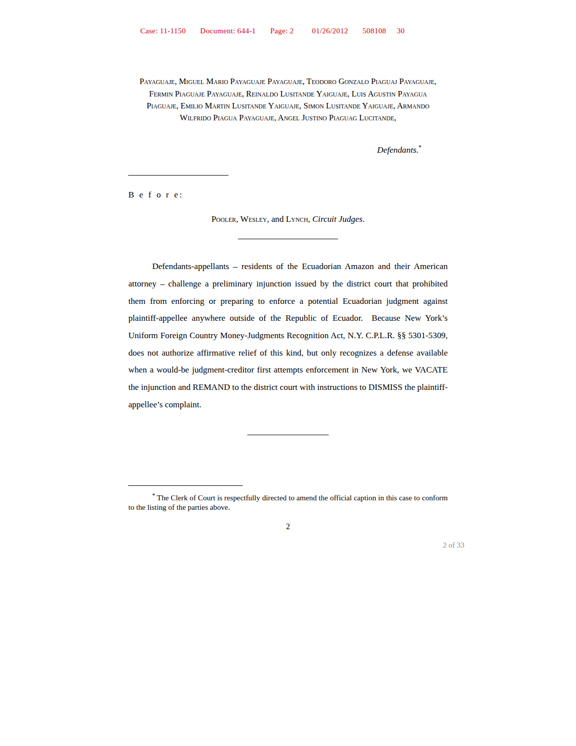Case: 11-1150 Document: 644-1 Page: 2 01/26/2012 508108 30
Payaguaje, Miguel Mario Payaguaje Payaguaje, Teodoro Gonzalo Piaguaj Payaguaje, Fermin Piaguaje Payaguaje, Reinaldo Lusitande Yaiguaje, Luis Agustin Payagua Piaguaje, Emilio Martin Lusitande Yaiguaje, Simon Lusitande Yaiguaje, Armando Wilfrido Piagua Payaguaje, Angel Justino Piaguag Lucitande,
Defendants.*
B e f o r e:
Pooler, Wesley, and Lynch, Circuit Judges.
Defendants-appellants – residents of the Ecuadorian Amazon and their American attorney – challenge a preliminary injunction issued by the district court that prohibited them from enforcing or preparing to enforce a potential Ecuadorian judgment against plaintiff-appellee anywhere outside of the Republic of Ecuador. Because New York’s Uniform Foreign Country Money-Judgments Recognition Act, N.Y. C.P.L.R. §§ 5301-5309, does not authorize affirmative relief of this kind, but only recognizes a defense available when a would-be judgment-creditor first attempts enforcement in New York, we VACATE the injunction and REMAND to the district court with instructions to DISMISS the plaintiff-appellee’s complaint.
* The Clerk of Court is respectfully directed to amend the official caption in this case to conform to the listing of the parties above.
2
2 of 33